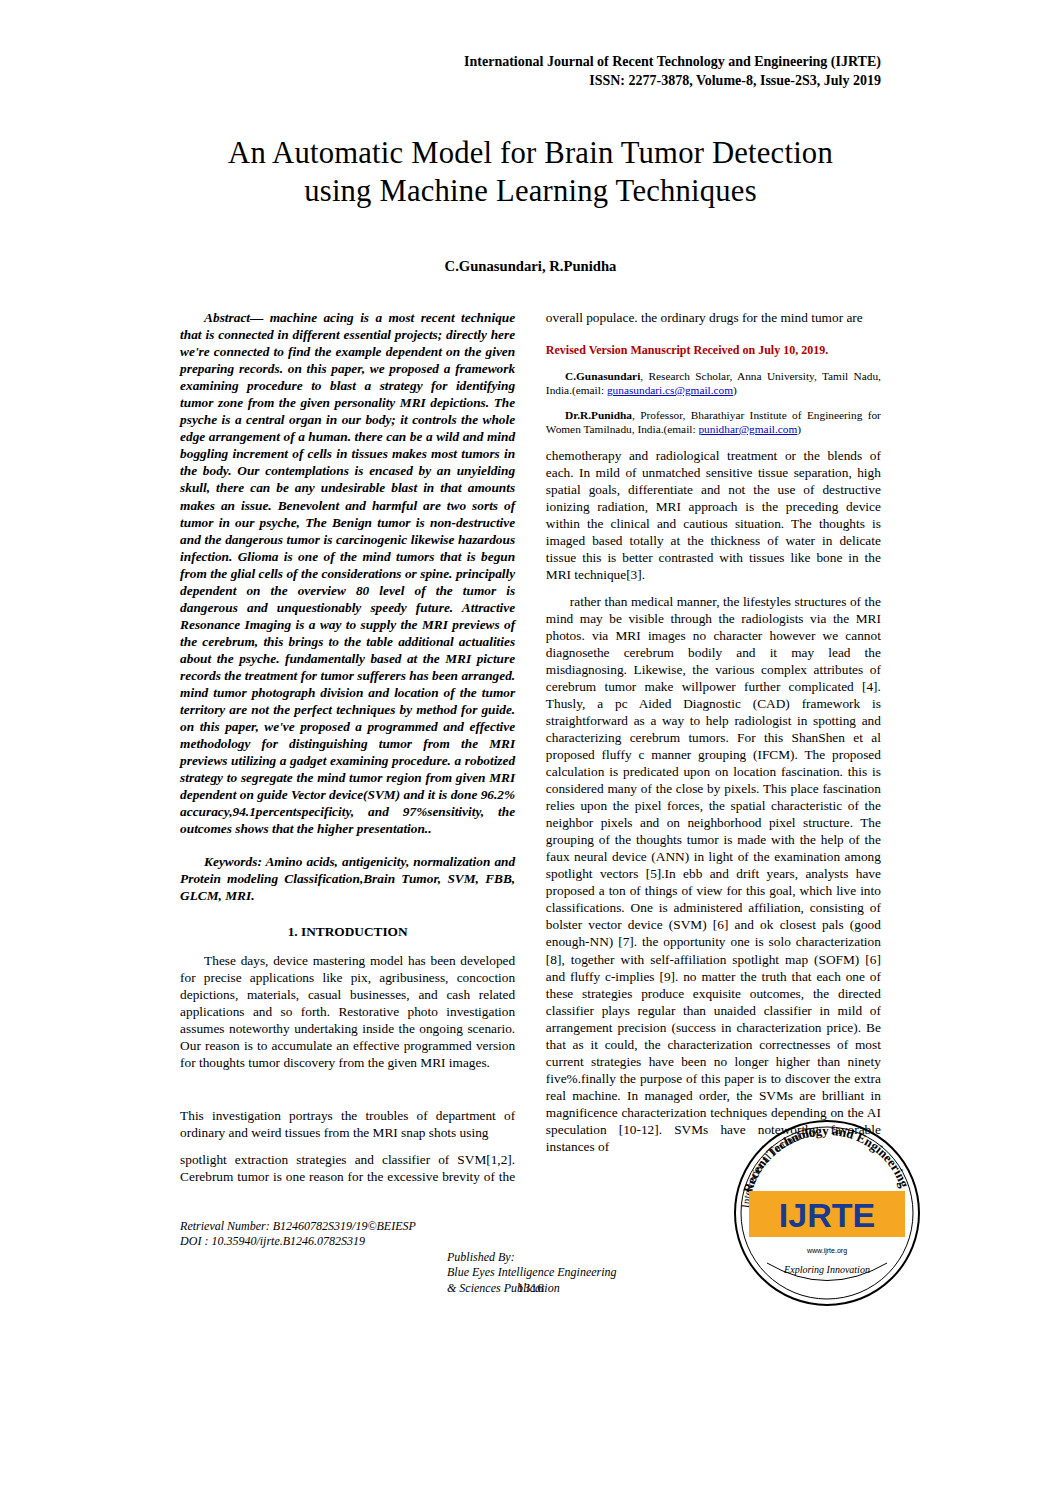International Journal of Recent Technology and Engineering (IJRTE)
ISSN: 2277-3878, Volume-8, Issue-2S3, July 2019
An Automatic Model for Brain Tumor Detection
using Machine Learning Techniques
C.Gunasundari, R.Punidha
Abstract— machine acing is a most recent technique that is connected in different essential projects; directly here we're connected to find the example dependent on the given preparing records. on this paper, we proposed a framework examining procedure to blast a strategy for identifying tumor zone from the given personality MRI depictions. The psyche is a central organ in our body; it controls the whole edge arrangement of a human. there can be a wild and mind boggling increment of cells in tissues makes most tumors in the body. Our contemplations is encased by an unyielding skull, there can be any undesirable blast in that amounts makes an issue. Benevolent and harmful are two sorts of tumor in our psyche, The Benign tumor is non-destructive and the dangerous tumor is carcinogenic likewise hazardous infection. Glioma is one of the mind tumors that is begun from the glial cells of the considerations or spine. principally dependent on the overview 80 level of the tumor is dangerous and unquestionably speedy future. Attractive Resonance Imaging is a way to supply the MRI previews of the cerebrum, this brings to the table additional actualities about the psyche. fundamentally based at the MRI picture records the treatment for tumor sufferers has been arranged. mind tumor photograph division and location of the tumor territory are not the perfect techniques by method for guide. on this paper, we've proposed a programmed and effective methodology for distinguishing tumor from the MRI previews utilizing a gadget examining procedure. a robotized strategy to segregate the mind tumor region from given MRI dependent on guide Vector device(SVM) and it is done 96.2% accuracy,94.1percentspecificity, and 97%sensitivity, the outcomes shows that the higher presentation..
Keywords: Amino acids, antigenicity, normalization and Protein modeling Classification,Brain Tumor, SVM, FBB, GLCM, MRI.
1. Introduction
These days, device mastering model has been developed for precise applications like pix, agribusiness, concoction depictions, materials, casual businesses, and cash related applications and so forth. Restorative photo investigation assumes noteworthy undertaking inside the ongoing scenario. Our reason is to accumulate an effective programmed version for thoughts tumor discovery from the given MRI images.
This investigation portrays the troubles of department of ordinary and weird tissues from the MRI snap shots using
spotlight extraction strategies and classifier of SVM[1,2]. Cerebrum tumor is one reason for the excessive brevity of the overall populace. the ordinary drugs for the mind tumor are
Revised Version Manuscript Received on July 10, 2019.
C.Gunasundari, Research Scholar, Anna University, Tamil Nadu, India.(email: gunasundari.cs@gmail.com)
Dr.R.Punidha, Professor, Bharathiyar Institute of Engineering for Women Tamilnadu, India.(email: punidhar@gmail.com)
chemotherapy and radiological treatment or the blends of each. In mild of unmatched sensitive tissue separation, high spatial goals, differentiate and not the use of destructive ionizing radiation, MRI approach is the preceding device within the clinical and cautious situation. The thoughts is imaged based totally at the thickness of water in delicate tissue this is better contrasted with tissues like bone in the MRI technique[3].
rather than medical manner, the lifestyles structures of the mind may be visible through the radiologists via the MRI photos. via MRI images no character however we cannot diagnosethe cerebrum bodily and it may lead the misdiagnosing. Likewise, the various complex attributes of cerebrum tumor make willpower further complicated [4]. Thusly, a pc Aided Diagnostic (CAD) framework is straightforward as a way to help radiologist in spotting and characterizing cerebrum tumors. For this ShanShen et al proposed fluffy c manner grouping (IFCM). The proposed calculation is predicated upon on location fascination. this is considered many of the close by pixels. This place fascination relies upon the pixel forces, the spatial characteristic of the neighbor pixels and on neighborhood pixel structure. The grouping of the thoughts tumor is made with the help of the faux neural device (ANN) in light of the examination among spotlight vectors [5].In ebb and drift years, analysts have proposed a ton of things of view for this goal, which live into classifications. One is administered affiliation, consisting of bolster vector device (SVM) [6] and ok closest pals (good enough-NN) [7]. the opportunity one is solo characterization [8], together with self-affiliation spotlight map (SOFM) [6] and fluffy c-implies [9]. no matter the truth that each one of these strategies produce exquisite outcomes, the directed classifier plays regular than unaided classifier in mild of arrangement precision (success in characterization price). Be that as it could, the characterization correctnesses of most current strategies have been no longer higher than ninety five%.finally the purpose of this paper is to discover the extra real machine. In managed order, the SVMs are brilliant in magnificence characterization techniques depending on the AI speculation [10-12]. SVMs have noteworthy favorable instances of
Recent Technology and Engineering International Journal of IJRTE www.ijrte.org Exploring Innovation
Retrieval Number: B12460782S319/19©BEIESP
DOI : 10.35940/ijrte.B1246.0782S319
1316
Published By:
Blue Eyes Intelligence Engineering
& Sciences Publication